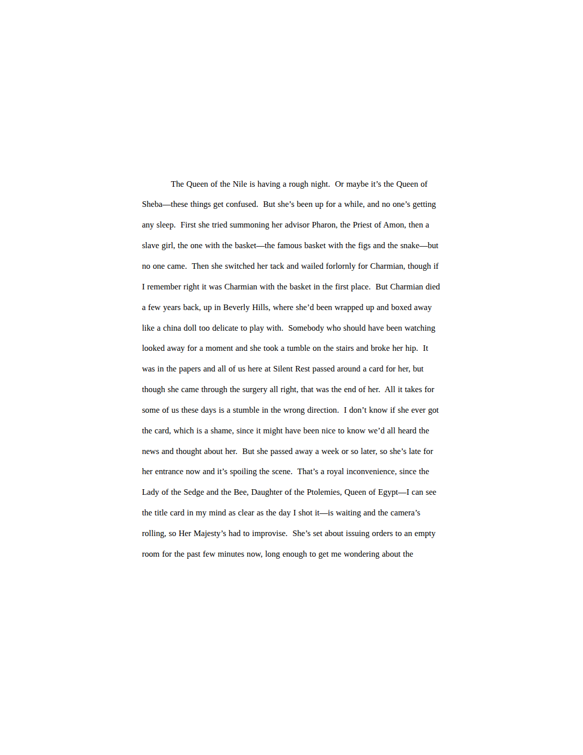The Queen of the Nile is having a rough night. Or maybe it’s the Queen of Sheba—these things get confused. But she’s been up for a while, and no one’s getting any sleep. First she tried summoning her advisor Pharon, the Priest of Amon, then a slave girl, the one with the basket—the famous basket with the figs and the snake—but no one came. Then she switched her tack and wailed forlornly for Charmian, though if I remember right it was Charmian with the basket in the first place. But Charmian died a few years back, up in Beverly Hills, where she’d been wrapped up and boxed away like a china doll too delicate to play with. Somebody who should have been watching looked away for a moment and she took a tumble on the stairs and broke her hip. It was in the papers and all of us here at Silent Rest passed around a card for her, but though she came through the surgery all right, that was the end of her. All it takes for some of us these days is a stumble in the wrong direction. I don’t know if she ever got the card, which is a shame, since it might have been nice to know we’d all heard the news and thought about her. But she passed away a week or so later, so she’s late for her entrance now and it’s spoiling the scene. That’s a royal inconvenience, since the Lady of the Sedge and the Bee, Daughter of the Ptolemies, Queen of Egypt—I can see the title card in my mind as clear as the day I shot it—is waiting and the camera’s rolling, so Her Majesty’s had to improvise. She’s set about issuing orders to an empty room for the past few minutes now, long enough to get me wondering about the